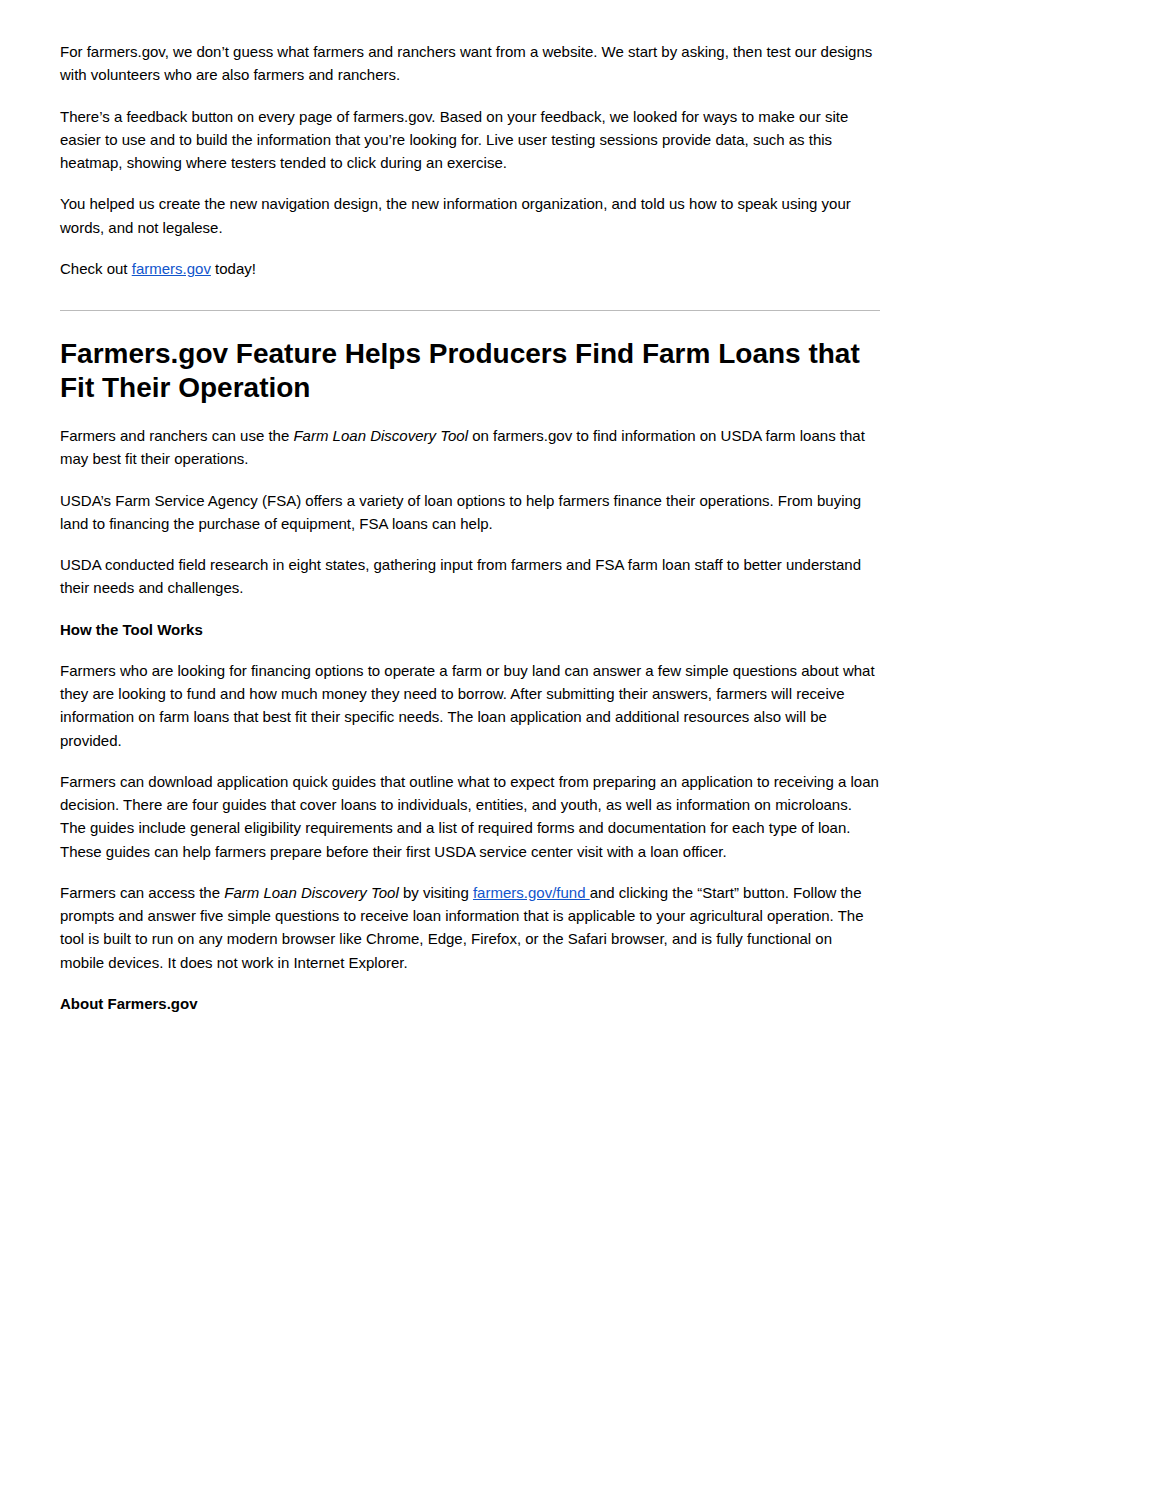For farmers.gov, we don’t guess what farmers and ranchers want from a website. We start by asking, then test our designs with volunteers who are also farmers and ranchers.
There’s a feedback button on every page of farmers.gov. Based on your feedback, we looked for ways to make our site easier to use and to build the information that you’re looking for. Live user testing sessions provide data, such as this heatmap, showing where testers tended to click during an exercise.
You helped us create the new navigation design, the new information organization, and told us how to speak using your words, and not legalese.
Check out farmers.gov today!
Farmers.gov Feature Helps Producers Find Farm Loans that Fit Their Operation
Farmers and ranchers can use the Farm Loan Discovery Tool on farmers.gov to find information on USDA farm loans that may best fit their operations.
USDA’s Farm Service Agency (FSA) offers a variety of loan options to help farmers finance their operations. From buying land to financing the purchase of equipment, FSA loans can help.
USDA conducted field research in eight states, gathering input from farmers and FSA farm loan staff to better understand their needs and challenges.
How the Tool Works
Farmers who are looking for financing options to operate a farm or buy land can answer a few simple questions about what they are looking to fund and how much money they need to borrow. After submitting their answers, farmers will receive information on farm loans that best fit their specific needs. The loan application and additional resources also will be provided.
Farmers can download application quick guides that outline what to expect from preparing an application to receiving a loan decision. There are four guides that cover loans to individuals, entities, and youth, as well as information on microloans. The guides include general eligibility requirements and a list of required forms and documentation for each type of loan. These guides can help farmers prepare before their first USDA service center visit with a loan officer.
Farmers can access the Farm Loan Discovery Tool by visiting farmers.gov/fund and clicking the “Start” button. Follow the prompts and answer five simple questions to receive loan information that is applicable to your agricultural operation. The tool is built to run on any modern browser like Chrome, Edge, Firefox, or the Safari browser, and is fully functional on mobile devices. It does not work in Internet Explorer.
About Farmers.gov